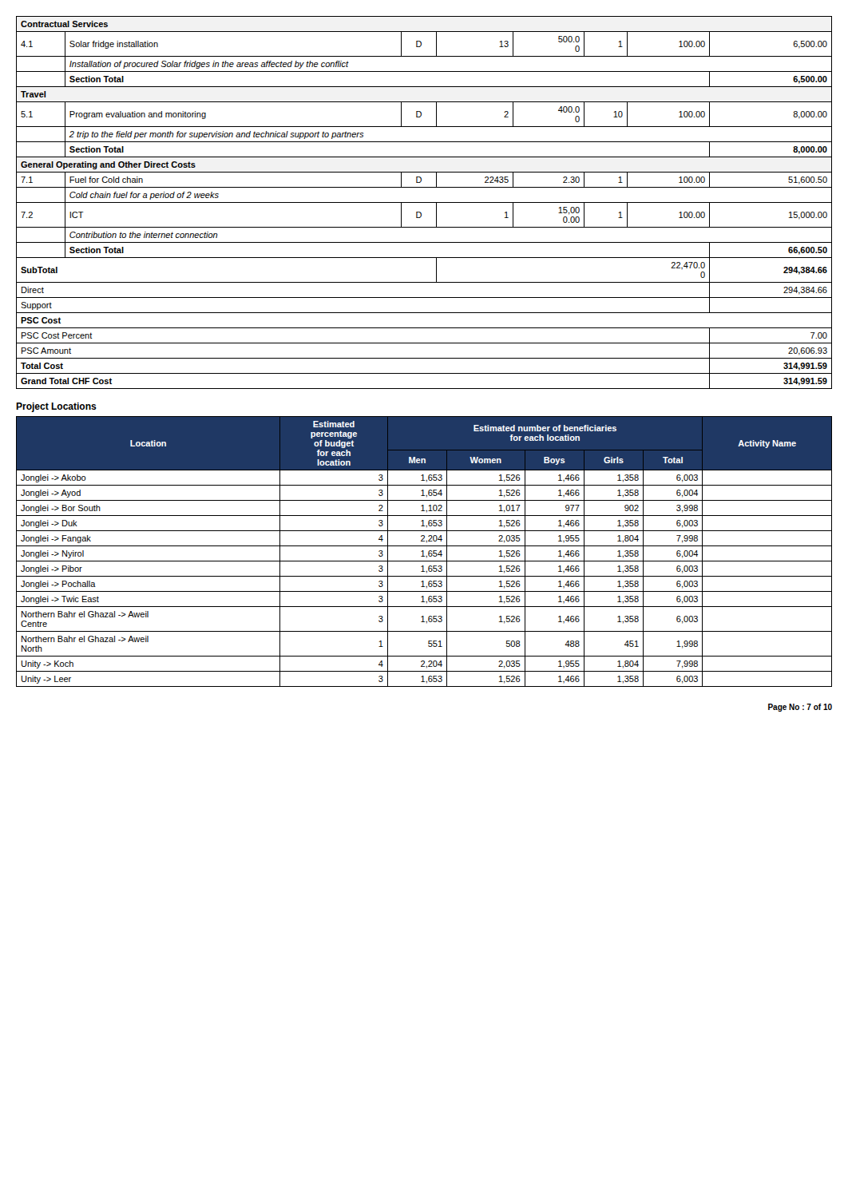| Contractual Services |
| 4.1 | Solar fridge installation | D | 13 | 500.0 0 | 1 | 100.00 | 6,500.00 |
| | Installation of procured Solar fridges in the areas affected by the conflict |
| | Section Total | 6,500.00 |
| Travel |
| 5.1 | Program evaluation and monitoring | D | 2 | 400.0 0 | 10 | 100.00 | 8,000.00 |
| | 2 trip to the field per month for supervision and technical support to partners |
| | Section Total | 8,000.00 |
| General Operating and Other Direct Costs |
| 7.1 | Fuel for Cold chain | D | 22435 | 2.30 | 1 | 100.00 | 51,600.50 |
| | Cold chain fuel for a period of 2 weeks |
| 7.2 | ICT | D | 1 | 15,00 0.00 | 1 | 100.00 | 15,000.00 |
| | Contribution to the internet connection |
| | Section Total | 66,600.50 |
| SubTotal | 22,470.0 0 | 294,384.66 |
| Direct | 294,384.66 |
| Support | |
| PSC Cost |
| PSC Cost Percent | 7.00 |
| PSC Amount | 20,606.93 |
| Total Cost | 314,991.59 |
| Grand Total CHF Cost | 314,991.59 |
Project Locations
| Location | Estimated percentage of budget for each location | Estimated number of beneficiaries for each location | Activity Name |
| Men | Women | Boys | Girls | Total |
| Jonglei -> Akobo | 3 | 1,653 | 1,526 | 1,466 | 1,358 | 6,003 | |
| Jonglei -> Ayod | 3 | 1,654 | 1,526 | 1,466 | 1,358 | 6,004 | |
| Jonglei -> Bor South | 2 | 1,102 | 1,017 | 977 | 902 | 3,998 | |
| Jonglei -> Duk | 3 | 1,653 | 1,526 | 1,466 | 1,358 | 6,003 | |
| Jonglei -> Fangak | 4 | 2,204 | 2,035 | 1,955 | 1,804 | 7,998 | |
| Jonglei -> Nyirol | 3 | 1,654 | 1,526 | 1,466 | 1,358 | 6,004 | |
| Jonglei -> Pibor | 3 | 1,653 | 1,526 | 1,466 | 1,358 | 6,003 | |
| Jonglei -> Pochalla | 3 | 1,653 | 1,526 | 1,466 | 1,358 | 6,003 | |
| Jonglei -> Twic East | 3 | 1,653 | 1,526 | 1,466 | 1,358 | 6,003 | |
| Northern Bahr el Ghazal -> Aweil Centre | 3 | 1,653 | 1,526 | 1,466 | 1,358 | 6,003 | |
| Northern Bahr el Ghazal -> Aweil North | 1 | 551 | 508 | 488 | 451 | 1,998 | |
| Unity -> Koch | 4 | 2,204 | 2,035 | 1,955 | 1,804 | 7,998 | |
| Unity -> Leer | 3 | 1,653 | 1,526 | 1,466 | 1,358 | 6,003 | |
Page No : 7 of 10